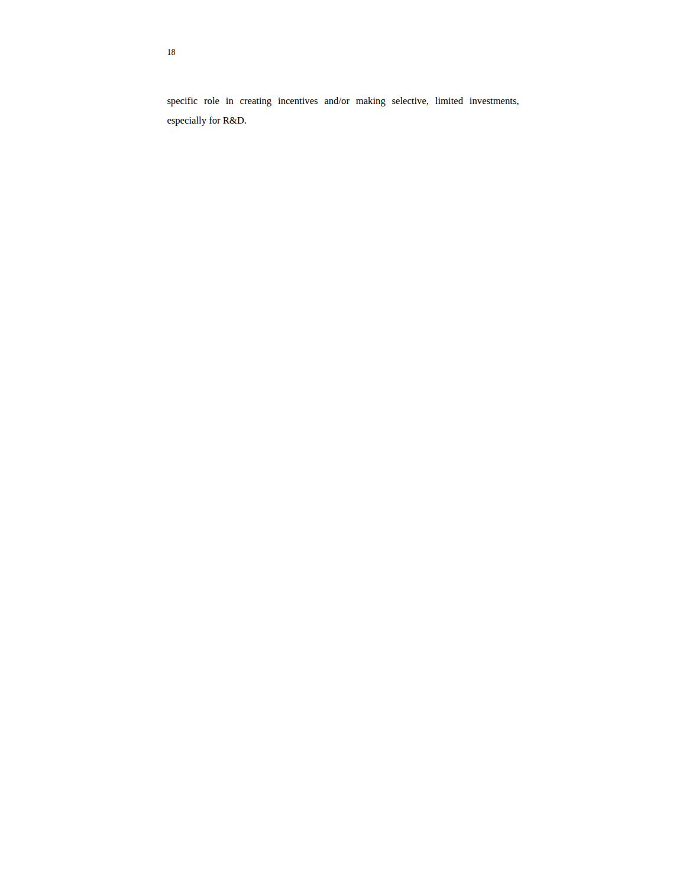18
specific role in creating incentives and/or making selective, limited investments, especially for R&D.